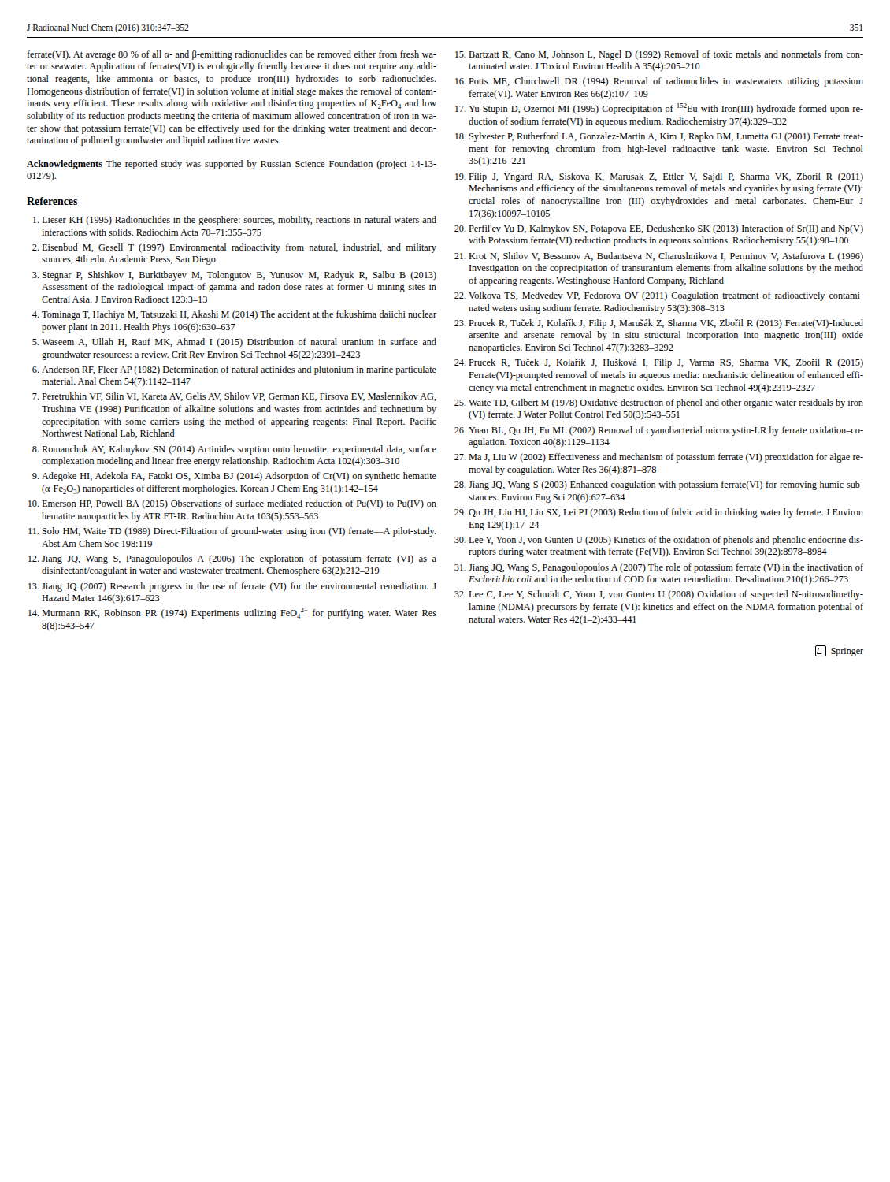J Radioanal Nucl Chem (2016) 310:347–352 351
ferrate(VI). At average 80 % of all α- and β-emitting radionuclides can be removed either from fresh water or seawater. Application of ferrates(VI) is ecologically friendly because it does not require any additional reagents, like ammonia or basics, to produce iron(III) hydroxides to sorb radionuclides. Homogeneous distribution of ferrate(VI) in solution volume at initial stage makes the removal of contaminants very efficient. These results along with oxidative and disinfecting properties of K2FeO4 and low solubility of its reduction products meeting the criteria of maximum allowed concentration of iron in water show that potassium ferrate(VI) can be effectively used for the drinking water treatment and decontamination of polluted groundwater and liquid radioactive wastes.
Acknowledgments The reported study was supported by Russian Science Foundation (project 14-13-01279).
References
Lieser KH (1995) Radionuclides in the geosphere: sources, mobility, reactions in natural waters and interactions with solids. Radiochim Acta 70–71:355–375
Eisenbud M, Gesell T (1997) Environmental radioactivity from natural, industrial, and military sources, 4th edn. Academic Press, San Diego
Stegnar P, Shishkov I, Burkitbayev M, Tolongutov B, Yunusov M, Radyuk R, Salbu B (2013) Assessment of the radiological impact of gamma and radon dose rates at former U mining sites in Central Asia. J Environ Radioact 123:3–13
Tominaga T, Hachiya M, Tatsuzaki H, Akashi M (2014) The accident at the fukushima daiichi nuclear power plant in 2011. Health Phys 106(6):630–637
Waseem A, Ullah H, Rauf MK, Ahmad I (2015) Distribution of natural uranium in surface and groundwater resources: a review. Crit Rev Environ Sci Technol 45(22):2391–2423
Anderson RF, Fleer AP (1982) Determination of natural actinides and plutonium in marine particulate material. Anal Chem 54(7):1142–1147
Peretrukhin VF, Silin VI, Kareta AV, Gelis AV, Shilov VP, German KE, Firsova EV, Maslennikov AG, Trushina VE (1998) Purification of alkaline solutions and wastes from actinides and technetium by coprecipitation with some carriers using the method of appearing reagents: Final Report. Pacific Northwest National Lab, Richland
Romanchuk AY, Kalmykov SN (2014) Actinides sorption onto hematite: experimental data, surface complexation modeling and linear free energy relationship. Radiochim Acta 102(4):303–310
Adegoke HI, Adekola FA, Fatoki OS, Ximba BJ (2014) Adsorption of Cr(VI) on synthetic hematite (α-Fe2O3) nanoparticles of different morphologies. Korean J Chem Eng 31(1):142–154
Emerson HP, Powell BA (2015) Observations of surface-mediated reduction of Pu(VI) to Pu(IV) on hematite nanoparticles by ATR FT-IR. Radiochim Acta 103(5):553–563
Solo HM, Waite TD (1989) Direct-Filtration of ground-water using iron (VI) ferrate—A pilot-study. Abst Am Chem Soc 198:119
Jiang JQ, Wang S, Panagoulopoulos A (2006) The exploration of potassium ferrate (VI) as a disinfectant/coagulant in water and wastewater treatment. Chemosphere 63(2):212–219
Jiang JQ (2007) Research progress in the use of ferrate (VI) for the environmental remediation. J Hazard Mater 146(3):617–623
Murmann RK, Robinson PR (1974) Experiments utilizing FeO42− for purifying water. Water Res 8(8):543–547
Bartzatt R, Cano M, Johnson L, Nagel D (1992) Removal of toxic metals and nonmetals from contaminated water. J Toxicol Environ Health A 35(4):205–210
Potts ME, Churchwell DR (1994) Removal of radionuclides in wastewaters utilizing potassium ferrate(VI). Water Environ Res 66(2):107–109
Yu Stupin D, Ozernoi MI (1995) Coprecipitation of 152Eu with Iron(III) hydroxide formed upon reduction of sodium ferrate(VI) in aqueous medium. Radiochemistry 37(4):329–332
Sylvester P, Rutherford LA, Gonzalez-Martin A, Kim J, Rapko BM, Lumetta GJ (2001) Ferrate treatment for removing chromium from high-level radioactive tank waste. Environ Sci Technol 35(1):216–221
Filip J, Yngard RA, Siskova K, Marusak Z, Ettler V, Sajdl P, Sharma VK, Zboril R (2011) Mechanisms and efficiency of the simultaneous removal of metals and cyanides by using ferrate (VI): crucial roles of nanocrystalline iron (III) oxyhydroxides and metal carbonates. Chem-Eur J 17(36):10097–10105
Perfil'ev Yu D, Kalmykov SN, Potapova EE, Dedushenko SK (2013) Interaction of Sr(II) and Np(V) with Potassium ferrate(VI) reduction products in aqueous solutions. Radiochemistry 55(1):98–100
Krot N, Shilov V, Bessonov A, Budantseva N, Charushnikova I, Perminov V, Astafurova L (1996) Investigation on the coprecipitation of transuranium elements from alkaline solutions by the method of appearing reagents. Westinghouse Hanford Company, Richland
Volkova TS, Medvedev VP, Fedorova OV (2011) Coagulation treatment of radioactively contaminated waters using sodium ferrate. Radiochemistry 53(3):308–313
Prucek R, Tuček J, Kolařík J, Filip J, Marušák Z, Sharma VK, Zbořil R (2013) Ferrate(VI)-Induced arsenite and arsenate removal by in situ structural incorporation into magnetic iron(III) oxide nanoparticles. Environ Sci Technol 47(7):3283–3292
Prucek R, Tuček J, Kolařík J, Hušková I, Filip J, Varma RS, Sharma VK, Zbořil R (2015) Ferrate(VI)-prompted removal of metals in aqueous media: mechanistic delineation of enhanced efficiency via metal entrenchment in magnetic oxides. Environ Sci Technol 49(4):2319–2327
Waite TD, Gilbert M (1978) Oxidative destruction of phenol and other organic water residuals by iron (VI) ferrate. J Water Pollut Control Fed 50(3):543–551
Yuan BL, Qu JH, Fu ML (2002) Removal of cyanobacterial microcystin-LR by ferrate oxidation–coagulation. Toxicon 40(8):1129–1134
Ma J, Liu W (2002) Effectiveness and mechanism of potassium ferrate (VI) preoxidation for algae removal by coagulation. Water Res 36(4):871–878
Jiang JQ, Wang S (2003) Enhanced coagulation with potassium ferrate(VI) for removing humic substances. Environ Eng Sci 20(6):627–634
Qu JH, Liu HJ, Liu SX, Lei PJ (2003) Reduction of fulvic acid in drinking water by ferrate. J Environ Eng 129(1):17–24
Lee Y, Yoon J, von Gunten U (2005) Kinetics of the oxidation of phenols and phenolic endocrine disruptors during water treatment with ferrate (Fe(VI)). Environ Sci Technol 39(22):8978–8984
Jiang JQ, Wang S, Panagoulopoulos A (2007) The role of potassium ferrate (VI) in the inactivation of Escherichia coli and in the reduction of COD for water remediation. Desalination 210(1):266–273
Lee C, Lee Y, Schmidt C, Yoon J, von Gunten U (2008) Oxidation of suspected N-nitrosodimethylamine (NDMA) precursors by ferrate (VI): kinetics and effect on the NDMA formation potential of natural waters. Water Res 42(1–2):433–441
Springer